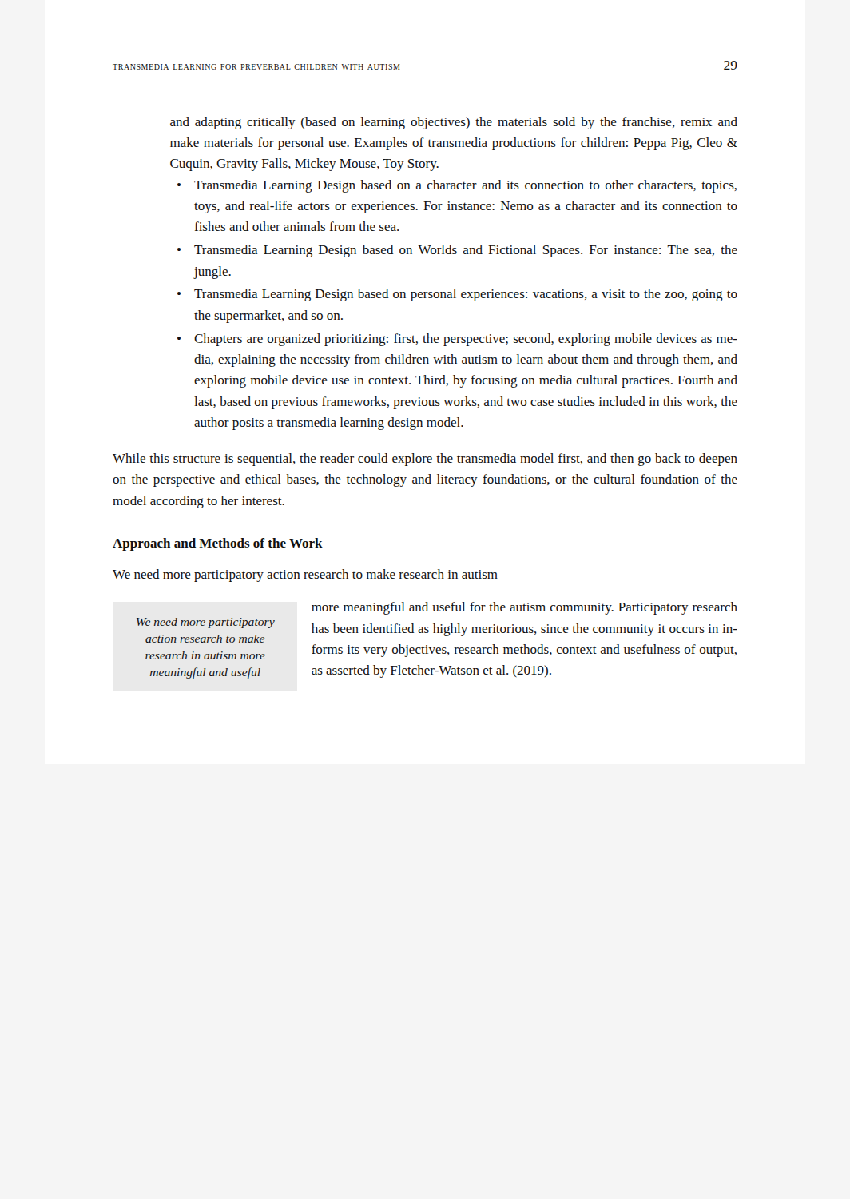Transmedia Learning for Preverbal Children with Autism 29
and adapting critically (based on learning objectives) the materials sold by the franchise, remix and make materials for personal use. Examples of transmedia productions for children: Peppa Pig, Cleo & Cuquin, Gravity Falls, Mickey Mouse, Toy Story.
Transmedia Learning Design based on a character and its connection to other characters, topics, toys, and real-life actors or experiences. For instance: Nemo as a character and its connection to fishes and other animals from the sea.
Transmedia Learning Design based on Worlds and Fictional Spaces. For instance: The sea, the jungle.
Transmedia Learning Design based on personal experiences: vacations, a visit to the zoo, going to the supermarket, and so on.
Chapters are organized prioritizing: first, the perspective; second, exploring mobile devices as media, explaining the necessity from children with autism to learn about them and through them, and exploring mobile device use in context. Third, by focusing on media cultural practices. Fourth and last, based on previous frameworks, previous works, and two case studies included in this work, the author posits a transmedia learning design model.
While this structure is sequential, the reader could explore the transmedia model first, and then go back to deepen on the perspective and ethical bases, the technology and literacy foundations, or the cultural foundation of the model according to her interest.
Approach and Methods of the Work
We need more participatory action research to make research in autism
We need more participatory action research to make research in autism more meaningful and useful
more meaningful and useful for the autism community. Participatory research has been identified as highly meritorious, since the community it occurs in informs its very objectives, research methods, context and usefulness of output, as asserted by Fletcher-Watson et al. (2019).